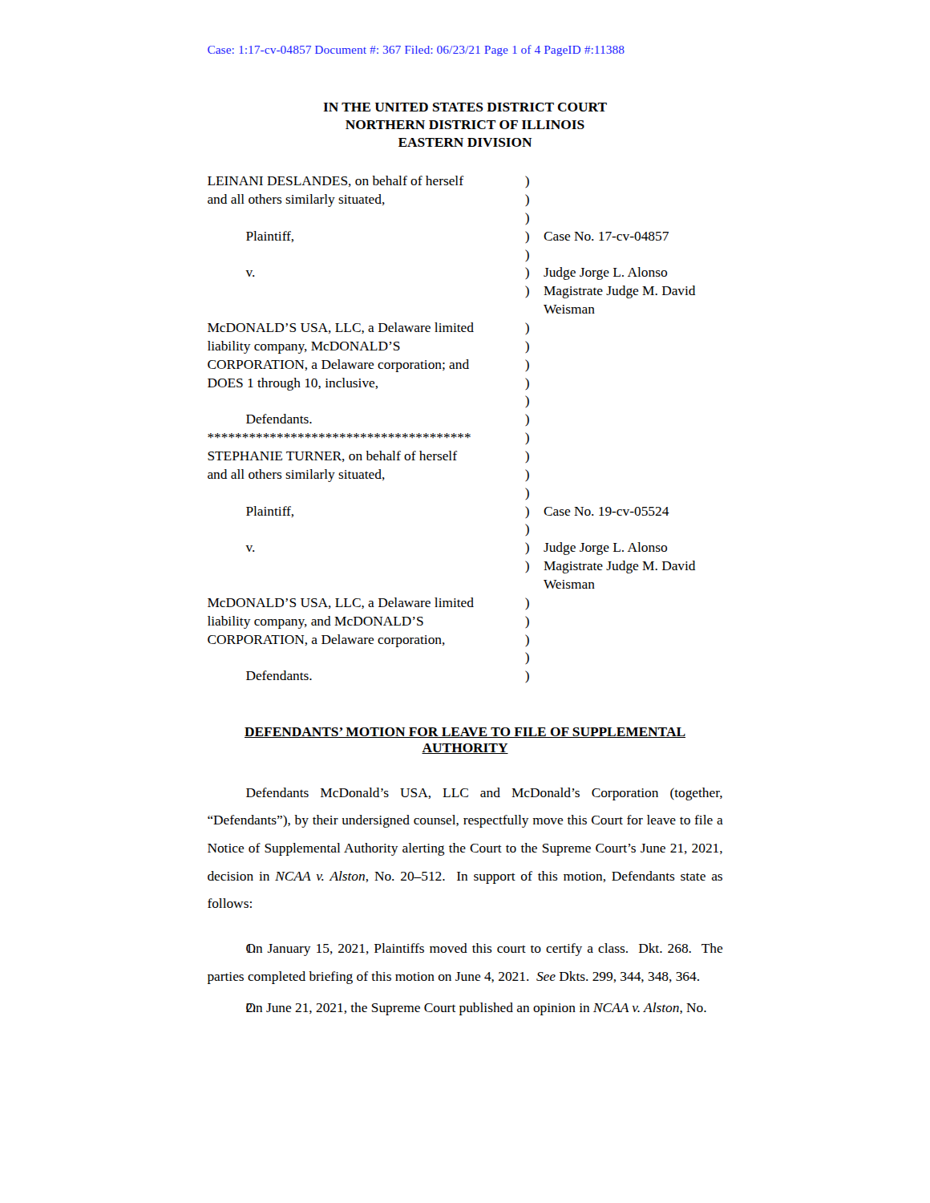Case: 1:17-cv-04857 Document #: 367 Filed: 06/23/21 Page 1 of 4 PageID #:11388
IN THE UNITED STATES DISTRICT COURT
NORTHERN DISTRICT OF ILLINOIS
EASTERN DIVISION
| LEINANI DESLANDES, on behalf of herself | ) | |
| and all others similarly situated, | ) | |
| | ) | |
| Plaintiff, | ) | Case No. 17-cv-04857 |
| | ) | |
| v. | ) | Judge Jorge L. Alonso |
| | ) | Magistrate Judge M. David Weisman |
| McDONALD’S USA, LLC, a Delaware limited | ) | |
| liability company, McDONALD’S | ) | |
| CORPORATION, a Delaware corporation; and | ) | |
| DOES 1 through 10, inclusive, | ) | |
| | ) | |
| Defendants. | ) | |
| ************************************** | ) | |
| STEPHANIE TURNER, on behalf of herself | ) | |
| and all others similarly situated, | ) | |
| | ) | |
| Plaintiff, | ) | Case No. 19-cv-05524 |
| | ) | |
| v. | ) | Judge Jorge L. Alonso |
| | ) | Magistrate Judge M. David Weisman |
| McDONALD’S USA, LLC, a Delaware limited | ) | |
| liability company, and McDONALD’S | ) | |
| CORPORATION, a Delaware corporation, | ) | |
| | ) | |
| Defendants. | ) | |
DEFENDANTS’ MOTION FOR LEAVE TO FILE OF SUPPLEMENTAL AUTHORITY
Defendants McDonald’s USA, LLC and McDonald’s Corporation (together, “Defendants”), by their undersigned counsel, respectfully move this Court for leave to file a Notice of Supplemental Authority alerting the Court to the Supreme Court’s June 21, 2021, decision in NCAA v. Alston, No. 20–512. In support of this motion, Defendants state as follows:
1. On January 15, 2021, Plaintiffs moved this court to certify a class. Dkt. 268. The parties completed briefing of this motion on June 4, 2021. See Dkts. 299, 344, 348, 364.
2. On June 21, 2021, the Supreme Court published an opinion in NCAA v. Alston, No.